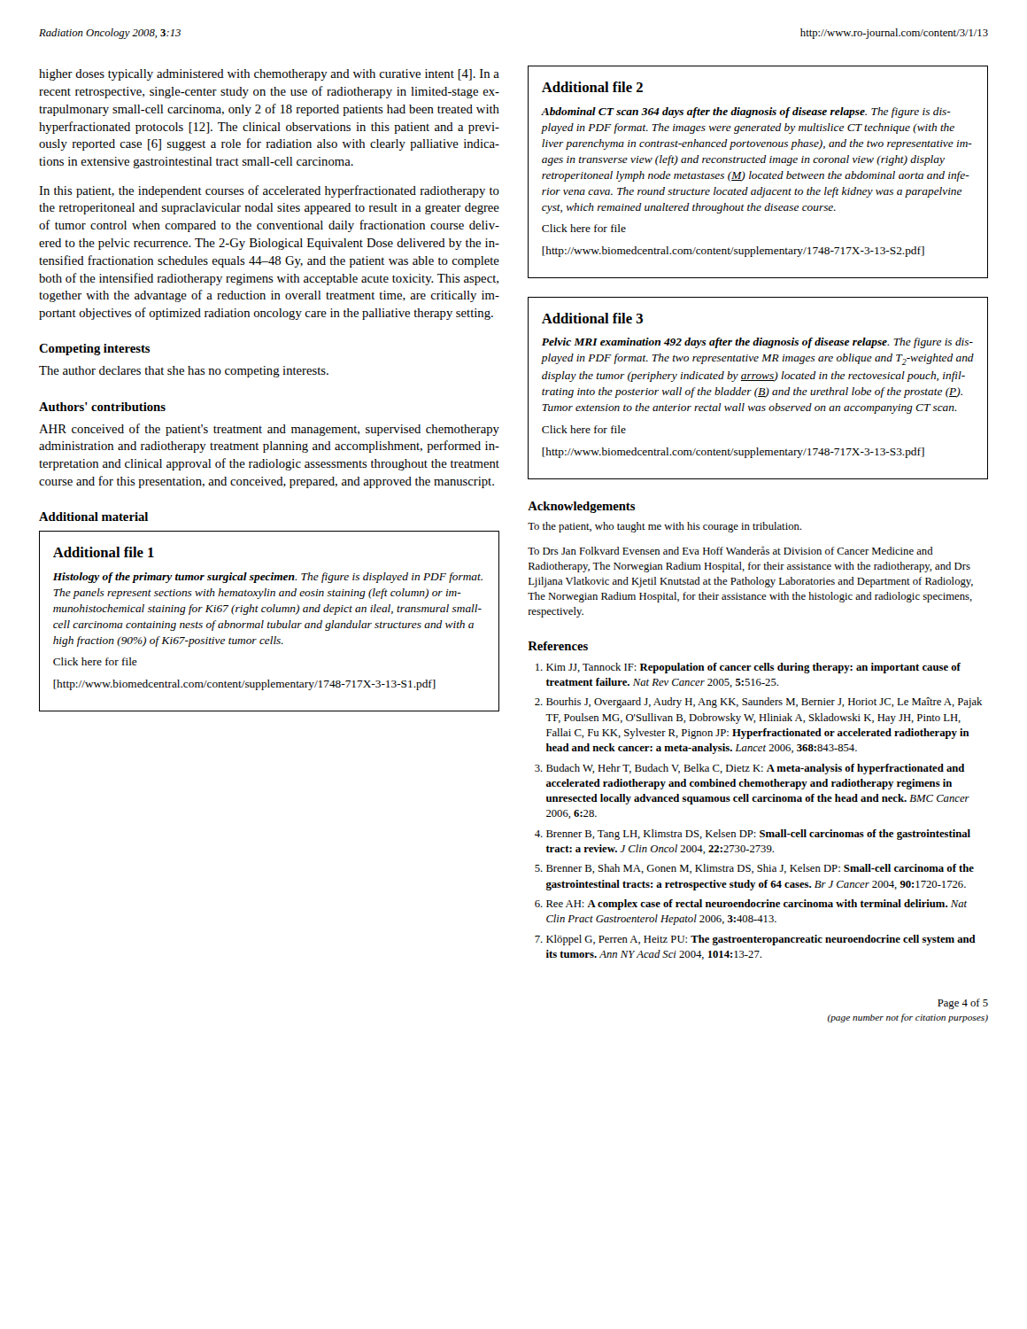Radiation Oncology 2008, 3:13
http://www.ro-journal.com/content/3/1/13
higher doses typically administered with chemotherapy and with curative intent [4]. In a recent retrospective, single-center study on the use of radiotherapy in limited-stage extrapulmonary small-cell carcinoma, only 2 of 18 reported patients had been treated with hyperfractionated protocols [12]. The clinical observations in this patient and a previously reported case [6] suggest a role for radiation also with clearly palliative indications in extensive gastrointestinal tract small-cell carcinoma.
In this patient, the independent courses of accelerated hyperfractionated radiotherapy to the retroperitoneal and supraclavicular nodal sites appeared to result in a greater degree of tumor control when compared to the conventional daily fractionation course delivered to the pelvic recurrence. The 2-Gy Biological Equivalent Dose delivered by the intensified fractionation schedules equals 44–48 Gy, and the patient was able to complete both of the intensified radiotherapy regimens with acceptable acute toxicity. This aspect, together with the advantage of a reduction in overall treatment time, are critically important objectives of optimized radiation oncology care in the palliative therapy setting.
Competing interests
The author declares that she has no competing interests.
Authors' contributions
AHR conceived of the patient's treatment and management, supervised chemotherapy administration and radiotherapy treatment planning and accomplishment, performed interpretation and clinical approval of the radiologic assessments throughout the treatment course and for this presentation, and conceived, prepared, and approved the manuscript.
Additional material
Additional file 1
Histology of the primary tumor surgical specimen. The figure is displayed in PDF format. The panels represent sections with hematoxylin and eosin staining (left column) or immunohistochemical staining for Ki67 (right column) and depict an ileal, transmural small-cell carcinoma containing nests of abnormal tubular and glandular structures and with a high fraction (90%) of Ki67-positive tumor cells.
Click here for file
[http://www.biomedcentral.com/content/supplementary/1748-717X-3-13-S1.pdf]
Additional file 2
Abdominal CT scan 364 days after the diagnosis of disease relapse. The figure is displayed in PDF format. The images were generated by multislice CT technique (with the liver parenchyma in contrast-enhanced portovenous phase), and the two representative images in transverse view (left) and reconstructed image in coronal view (right) display retroperitoneal lymph node metastases (M) located between the abdominal aorta and inferior vena cava. The round structure located adjacent to the left kidney was a parapelvine cyst, which remained unaltered throughout the disease course.
Click here for file
[http://www.biomedcentral.com/content/supplementary/1748-717X-3-13-S2.pdf]
Additional file 3
Pelvic MRI examination 492 days after the diagnosis of disease relapse. The figure is displayed in PDF format. The two representative MR images are oblique and T2-weighted and display the tumor (periphery indicated by arrows) located in the rectovesical pouch, infiltrating into the posterior wall of the bladder (B) and the urethral lobe of the prostate (P). Tumor extension to the anterior rectal wall was observed on an accompanying CT scan.
Click here for file
[http://www.biomedcentral.com/content/supplementary/1748-717X-3-13-S3.pdf]
Acknowledgements
To the patient, who taught me with his courage in tribulation.
To Drs Jan Folkvard Evensen and Eva Hoff Wanderås at Division of Cancer Medicine and Radiotherapy, The Norwegian Radium Hospital, for their assistance with the radiotherapy, and Drs Ljiljana Vlatkovic and Kjetil Knutstad at the Pathology Laboratories and Department of Radiology, The Norwegian Radium Hospital, for their assistance with the histologic and radiologic specimens, respectively.
References
Kim JJ, Tannock IF: Repopulation of cancer cells during therapy: an important cause of treatment failure. Nat Rev Cancer 2005, 5: 516-25.
Bourhis J, Overgaard J, Audry H, Ang KK, Saunders M, Bernier J, Horiot JC, Le Maître A, Pajak TF, Poulsen MG, O'Sullivan B, Dobrowsky W, Hliniak A, Skladowski K, Hay JH, Pinto LH, Fallai C, Fu KK, Sylvester R, Pignon JP: Hyperfractionated or accelerated radiotherapy in head and neck cancer: a meta-analysis. Lancet 2006, 368: 843-854.
Budach W, Hehr T, Budach V, Belka C, Dietz K: A meta-analysis of hyperfractionated and accelerated radiotherapy and combined chemotherapy and radiotherapy regimens in unresected locally advanced squamous cell carcinoma of the head and neck. BMC Cancer 2006, 6: 28.
Brenner B, Tang LH, Klimstra DS, Kelsen DP: Small-cell carcinomas of the gastrointestinal tract: a review. J Clin Oncol 2004, 22: 2730-2739.
Brenner B, Shah MA, Gonen M, Klimstra DS, Shia J, Kelsen DP: Small-cell carcinoma of the gastrointestinal tracts: a retrospective study of 64 cases. Br J Cancer 2004, 90: 1720-1726.
Ree AH: A complex case of rectal neuroendocrine carcinoma with terminal delirium. Nat Clin Pract Gastroenterol Hepatol 2006, 3: 408-413.
Klöppel G, Perren A, Heitz PU: The gastroenteropancreatic neuroendocrine cell system and its tumors. Ann NY Acad Sci 2004, 1014: 13-27.
Page 4 of 5
(page number not for citation purposes)